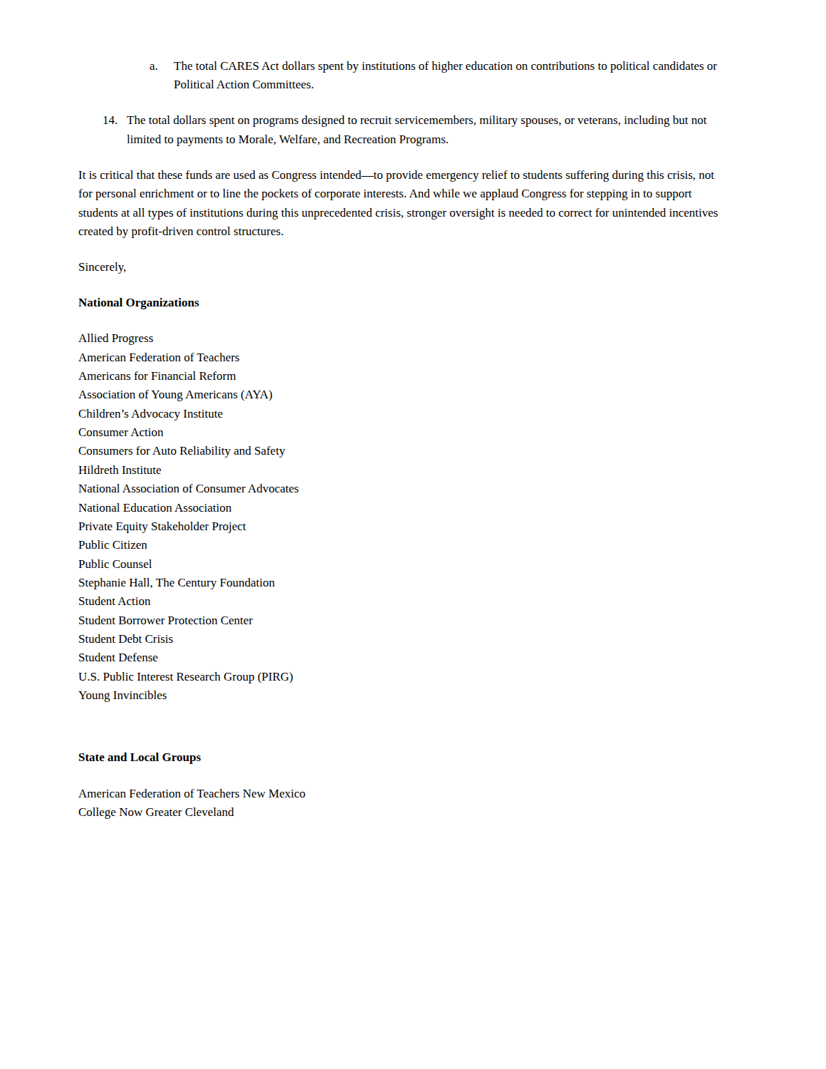a. The total CARES Act dollars spent by institutions of higher education on contributions to political candidates or Political Action Committees.
14. The total dollars spent on programs designed to recruit servicemembers, military spouses, or veterans, including but not limited to payments to Morale, Welfare, and Recreation Programs.
It is critical that these funds are used as Congress intended—to provide emergency relief to students suffering during this crisis, not for personal enrichment or to line the pockets of corporate interests. And while we applaud Congress for stepping in to support students at all types of institutions during this unprecedented crisis, stronger oversight is needed to correct for unintended incentives created by profit-driven control structures.
Sincerely,
National Organizations
Allied Progress
American Federation of Teachers
Americans for Financial Reform
Association of Young Americans (AYA)
Children’s Advocacy Institute
Consumer Action
Consumers for Auto Reliability and Safety
Hildreth Institute
National Association of Consumer Advocates
National Education Association
Private Equity Stakeholder Project
Public Citizen
Public Counsel
Stephanie Hall, The Century Foundation
Student Action
Student Borrower Protection Center
Student Debt Crisis
Student Defense
U.S. Public Interest Research Group (PIRG)
Young Invincibles
State and Local Groups
American Federation of Teachers New Mexico
College Now Greater Cleveland